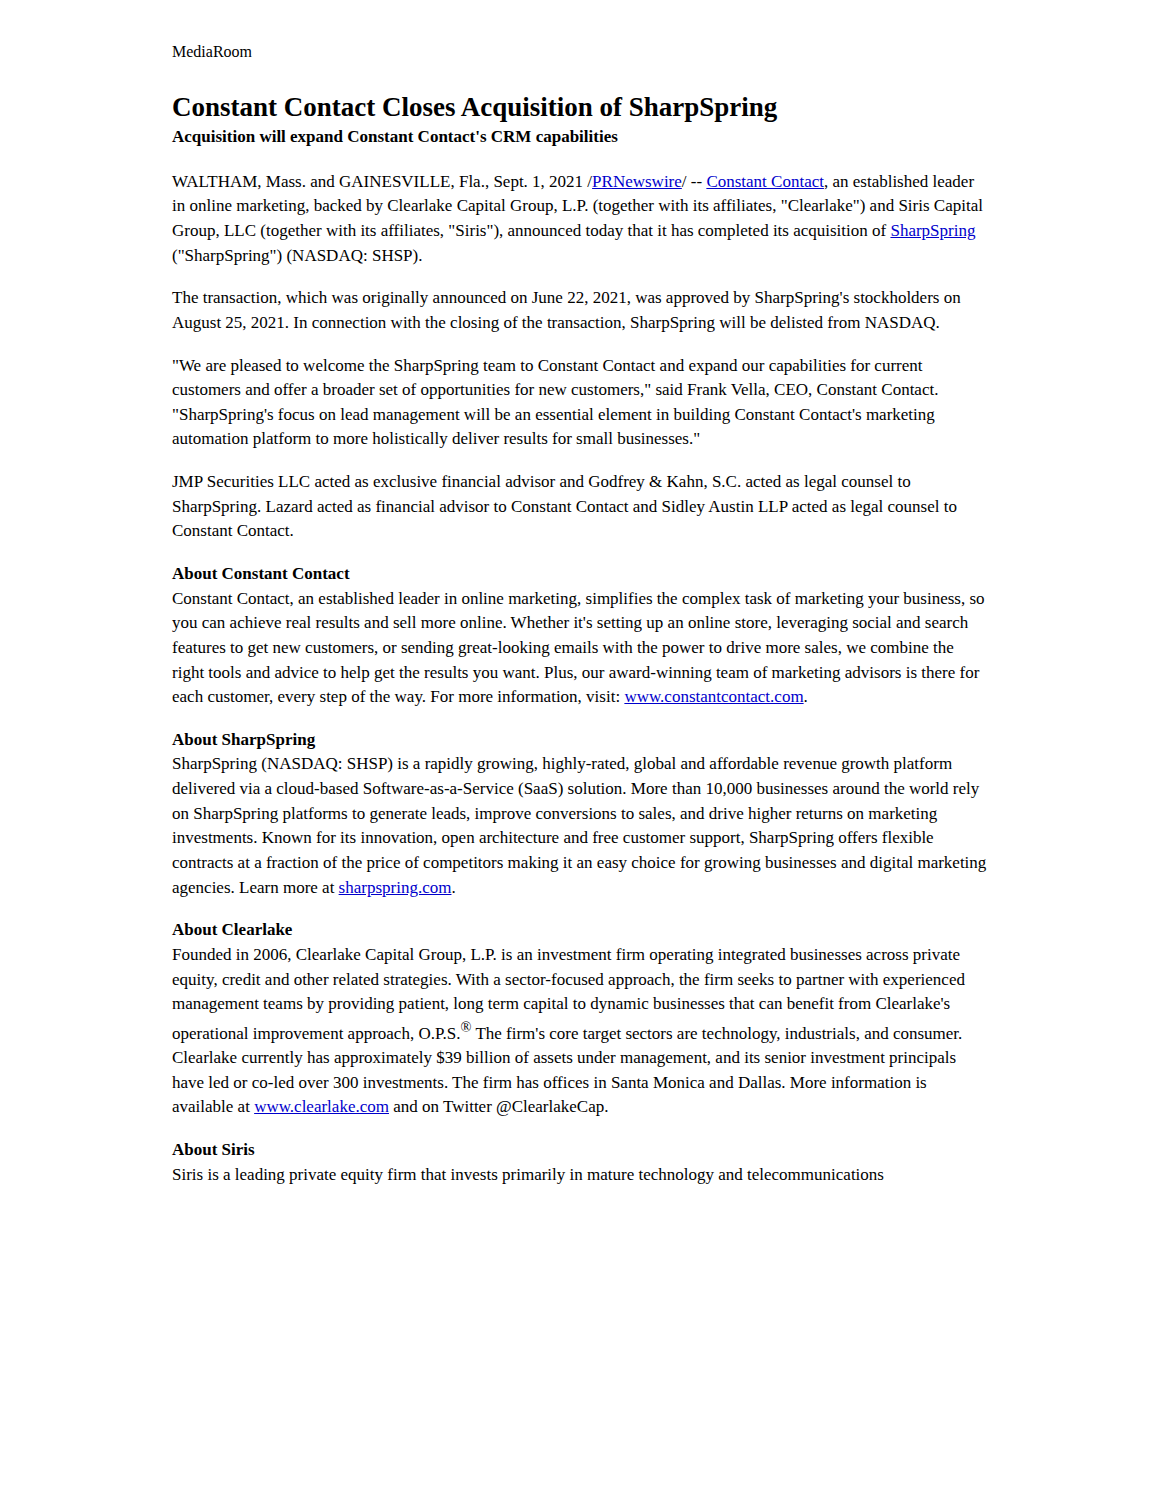MediaRoom
Constant Contact Closes Acquisition of SharpSpring
Acquisition will expand Constant Contact's CRM capabilities
WALTHAM, Mass. and GAINESVILLE, Fla., Sept. 1, 2021 /PRNewswire/ -- Constant Contact, an established leader in online marketing, backed by Clearlake Capital Group, L.P. (together with its affiliates, "Clearlake") and Siris Capital Group, LLC (together with its affiliates, "Siris"), announced today that it has completed its acquisition of SharpSpring ("SharpSpring") (NASDAQ: SHSP).
The transaction, which was originally announced on June 22, 2021, was approved by SharpSpring's stockholders on August 25, 2021. In connection with the closing of the transaction, SharpSpring will be delisted from NASDAQ.
"We are pleased to welcome the SharpSpring team to Constant Contact and expand our capabilities for current customers and offer a broader set of opportunities for new customers," said Frank Vella, CEO, Constant Contact. "SharpSpring's focus on lead management will be an essential element in building Constant Contact's marketing automation platform to more holistically deliver results for small businesses."
JMP Securities LLC acted as exclusive financial advisor and Godfrey & Kahn, S.C. acted as legal counsel to SharpSpring. Lazard acted as financial advisor to Constant Contact and Sidley Austin LLP acted as legal counsel to Constant Contact.
About Constant Contact
Constant Contact, an established leader in online marketing, simplifies the complex task of marketing your business, so you can achieve real results and sell more online. Whether it's setting up an online store, leveraging social and search features to get new customers, or sending great-looking emails with the power to drive more sales, we combine the right tools and advice to help get the results you want. Plus, our award-winning team of marketing advisors is there for each customer, every step of the way. For more information, visit: www.constantcontact.com.
About SharpSpring
SharpSpring (NASDAQ: SHSP) is a rapidly growing, highly-rated, global and affordable revenue growth platform delivered via a cloud-based Software-as-a-Service (SaaS) solution. More than 10,000 businesses around the world rely on SharpSpring platforms to generate leads, improve conversions to sales, and drive higher returns on marketing investments. Known for its innovation, open architecture and free customer support, SharpSpring offers flexible contracts at a fraction of the price of competitors making it an easy choice for growing businesses and digital marketing agencies. Learn more at sharpspring.com.
About Clearlake
Founded in 2006, Clearlake Capital Group, L.P. is an investment firm operating integrated businesses across private equity, credit and other related strategies. With a sector-focused approach, the firm seeks to partner with experienced management teams by providing patient, long term capital to dynamic businesses that can benefit from Clearlake's operational improvement approach, O.P.S.® The firm's core target sectors are technology, industrials, and consumer. Clearlake currently has approximately $39 billion of assets under management, and its senior investment principals have led or co-led over 300 investments. The firm has offices in Santa Monica and Dallas. More information is available at www.clearlake.com and on Twitter @ClearlakeCap.
About Siris
Siris is a leading private equity firm that invests primarily in mature technology and telecommunications